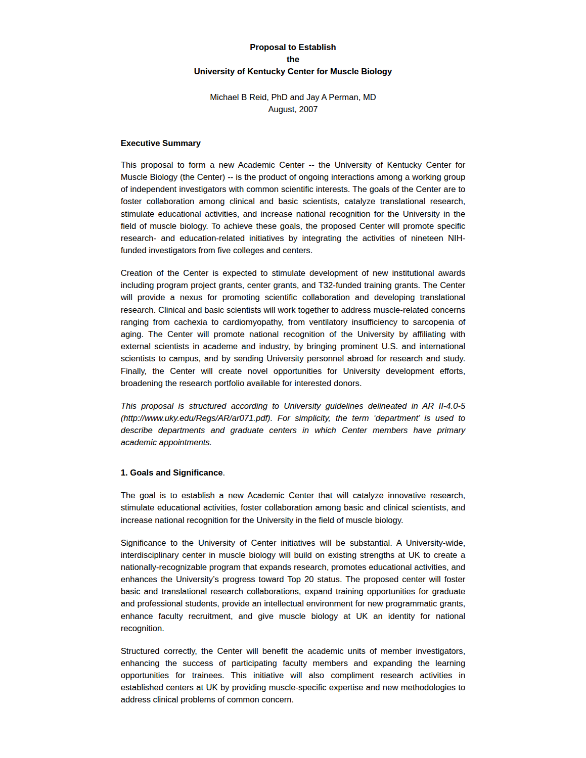Proposal to Establish the University of Kentucky Center for Muscle Biology
Michael B Reid, PhD and Jay A Perman, MD August, 2007
Executive Summary
This proposal to form a new Academic Center -- the University of Kentucky Center for Muscle Biology (the Center) -- is the product of ongoing interactions among a working group of independent investigators with common scientific interests. The goals of the Center are to foster collaboration among clinical and basic scientists, catalyze translational research, stimulate educational activities, and increase national recognition for the University in the field of muscle biology. To achieve these goals, the proposed Center will promote specific research- and education-related initiatives by integrating the activities of nineteen NIH-funded investigators from five colleges and centers.
Creation of the Center is expected to stimulate development of new institutional awards including program project grants, center grants, and T32-funded training grants. The Center will provide a nexus for promoting scientific collaboration and developing translational research. Clinical and basic scientists will work together to address muscle-related concerns ranging from cachexia to cardiomyopathy, from ventilatory insufficiency to sarcopenia of aging. The Center will promote national recognition of the University by affiliating with external scientists in academe and industry, by bringing prominent U.S. and international scientists to campus, and by sending University personnel abroad for research and study. Finally, the Center will create novel opportunities for University development efforts, broadening the research portfolio available for interested donors.
This proposal is structured according to University guidelines delineated in AR II-4.0-5 (http://www.uky.edu/Regs/AR/ar071.pdf). For simplicity, the term ‘department’ is used to describe departments and graduate centers in which Center members have primary academic appointments.
1. Goals and Significance.
The goal is to establish a new Academic Center that will catalyze innovative research, stimulate educational activities, foster collaboration among basic and clinical scientists, and increase national recognition for the University in the field of muscle biology.
Significance to the University of Center initiatives will be substantial. A University-wide, interdisciplinary center in muscle biology will build on existing strengths at UK to create a nationally-recognizable program that expands research, promotes educational activities, and enhances the University’s progress toward Top 20 status. The proposed center will foster basic and translational research collaborations, expand training opportunities for graduate and professional students, provide an intellectual environment for new programmatic grants, enhance faculty recruitment, and give muscle biology at UK an identity for national recognition.
Structured correctly, the Center will benefit the academic units of member investigators, enhancing the success of participating faculty members and expanding the learning opportunities for trainees. This initiative will also compliment research activities in established centers at UK by providing muscle-specific expertise and new methodologies to address clinical problems of common concern.